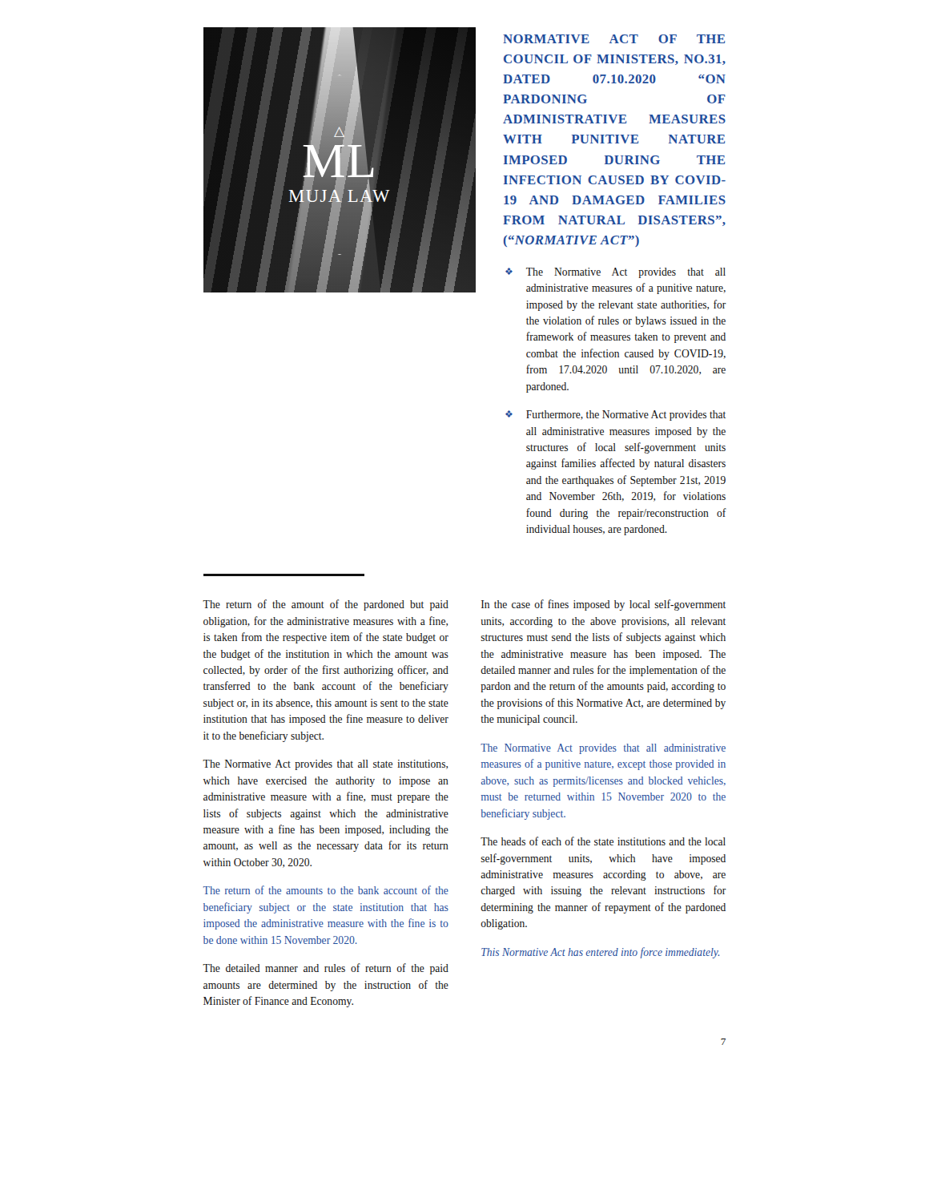△ ML MUJA LAW
Normative Act of the Council of Ministers, No.31, dated 07.10.2020 “On pardoning of administrative measures with punitive nature imposed during the infection caused by COVID-19 and damaged families from natural disasters”, (“Normative Act”)
The Normative Act provides that all administrative measures of a punitive nature, imposed by the relevant state authorities, for the violation of rules or bylaws issued in the framework of measures taken to prevent and combat the infection caused by COVID-19, from 17.04.2020 until 07.10.2020, are pardoned.
Furthermore, the Normative Act provides that all administrative measures imposed by the structures of local self-government units against families affected by natural disasters and the earthquakes of September 21st, 2019 and November 26th, 2019, for violations found during the repair/reconstruction of individual houses, are pardoned.
The return of the amount of the pardoned but paid obligation, for the administrative measures with a fine, is taken from the respective item of the state budget or the budget of the institution in which the amount was collected, by order of the first authorizing officer, and transferred to the bank account of the beneficiary subject or, in its absence, this amount is sent to the state institution that has imposed the fine measure to deliver it to the beneficiary subject.
The Normative Act provides that all state institutions, which have exercised the authority to impose an administrative measure with a fine, must prepare the lists of subjects against which the administrative measure with a fine has been imposed, including the amount, as well as the necessary data for its return within October 30, 2020.
The return of the amounts to the bank account of the beneficiary subject or the state institution that has imposed the administrative measure with the fine is to be done within 15 November 2020.
The detailed manner and rules of return of the paid amounts are determined by the instruction of the Minister of Finance and Economy.
In the case of fines imposed by local self-government units, according to the above provisions, all relevant structures must send the lists of subjects against which the administrative measure has been imposed. The detailed manner and rules for the implementation of the pardon and the return of the amounts paid, according to the provisions of this Normative Act, are determined by the municipal council.
The Normative Act provides that all administrative measures of a punitive nature, except those provided in above, such as permits/licenses and blocked vehicles, must be returned within 15 November 2020 to the beneficiary subject.
The heads of each of the state institutions and the local self-government units, which have imposed administrative measures according to above, are charged with issuing the relevant instructions for determining the manner of repayment of the pardoned obligation.
This Normative Act has entered into force immediately.
7